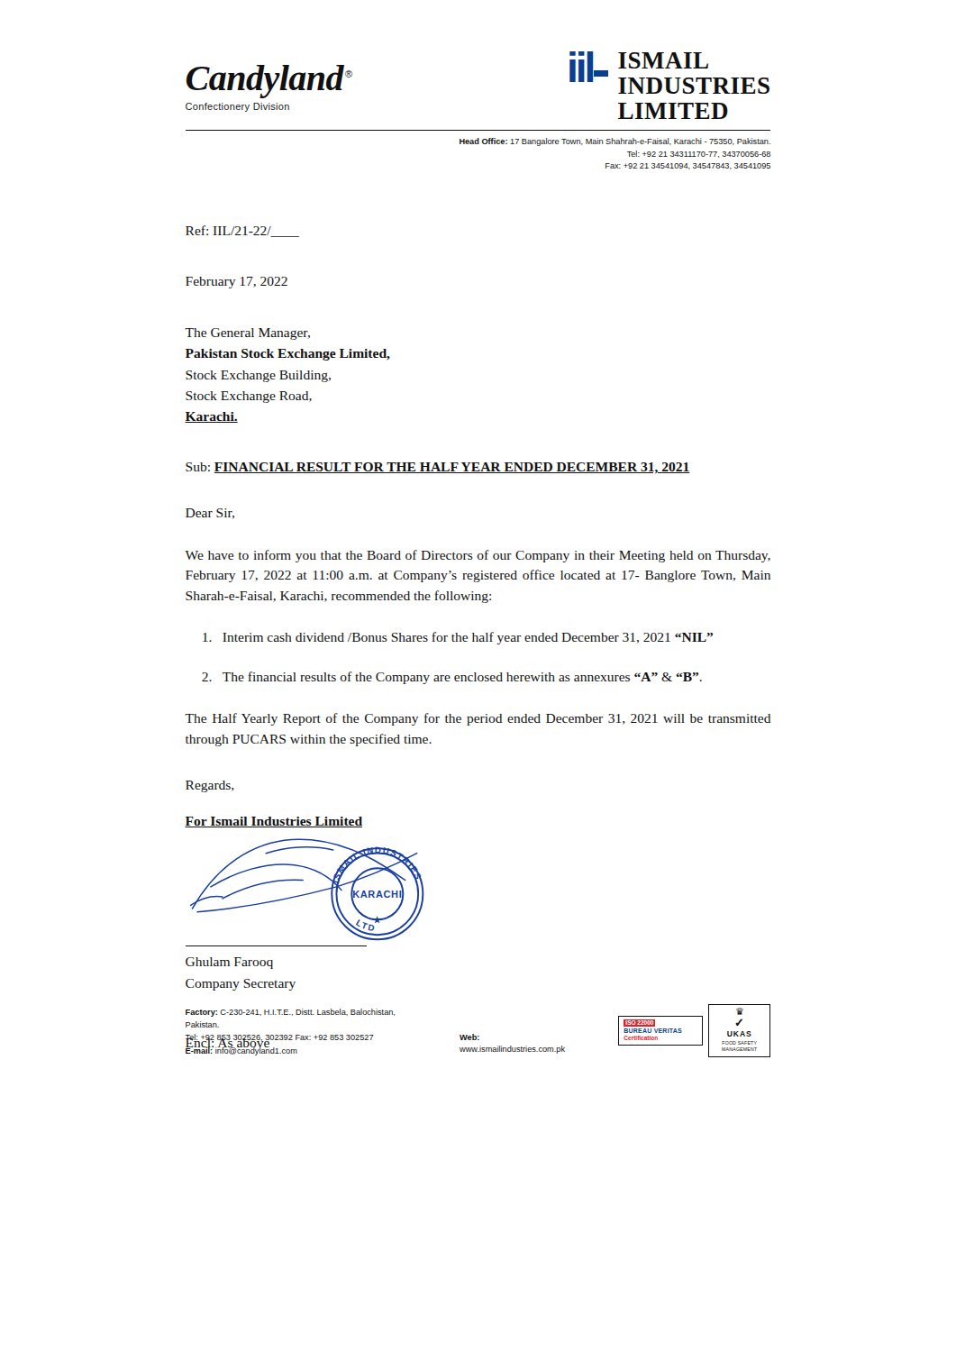Candyland®
Confectionery Division
iil
ISMAIL
INDUSTRIES
LIMITED
Head Office: 17 Bangalore Town, Main Shahrah-e-Faisal, Karachi - 75350, Pakistan.
Tel: +92 21 34311170-77, 34370056-68
Fax: +92 21 34541094, 34547843, 34541095
Ref: IIL/21-22/____
February 17, 2022
The General Manager,
Pakistan Stock Exchange Limited,
Stock Exchange Building,
Stock Exchange Road,
Karachi.
Sub: FINANCIAL RESULT FOR THE HALF YEAR ENDED DECEMBER 31, 2021
Dear Sir,
We have to inform you that the Board of Directors of our Company in their Meeting held on Thursday, February 17, 2022 at 11:00 a.m. at Company’s registered office located at 17- Banglore Town, Main Sharah-e-Faisal, Karachi, recommended the following:
Interim cash dividend /Bonus Shares for the half year ended December 31, 2021 “NIL”
The financial results of the Company are enclosed herewith as annexures “A” & “B”.
The Half Yearly Report of the Company for the period ended December 31, 2021 will be transmitted through PUCARS within the specified time.
Regards,
For Ismail Industries Limited
ISMAIL INDUSTRIES LTD KARACHI ★
Ghulam Farooq
Company Secretary
Encl: As above
Factory: C-230-241, H.I.T.E., Distt. Lasbela, Balochistan, Pakistan.
Tel: +92 853 302526, 302392 Fax: +92 853 302527
E-mail: info@candyland1.com
Web: www.ismailindustries.com.pk
ISO 22000
BUREAU VERITAS
Certification
♛
✓
UKAS
FOOD SAFETY
MANAGEMENT